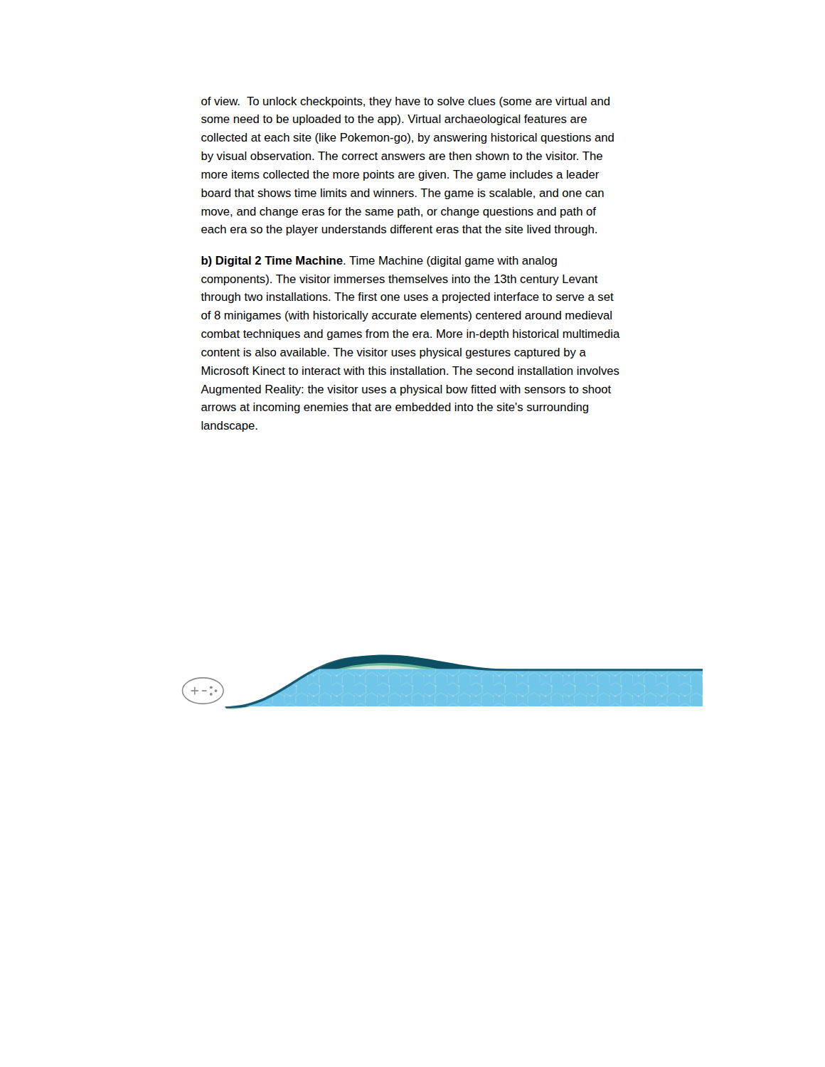of view. To unlock checkpoints, they have to solve clues (some are virtual and some need to be uploaded to the app). Virtual archaeological features are collected at each site (like Pokemon-go), by answering historical questions and by visual observation. The correct answers are then shown to the visitor. The more items collected the more points are given. The game includes a leader board that shows time limits and winners. The game is scalable, and one can move, and change eras for the same path, or change questions and path of each era so the player understands different eras that the site lived through.
b) Digital 2 Time Machine. Time Machine (digital game with analog components). The visitor immerses themselves into the 13th century Levant through two installations. The first one uses a projected interface to serve a set of 8 minigames (with historically accurate elements) centered around medieval combat techniques and games from the era. More in-depth historical multimedia content is also available. The visitor uses physical gestures captured by a Microsoft Kinect to interact with this installation. The second installation involves Augmented Reality: the visitor uses a physical bow fitted with sensors to shoot arrows at incoming enemies that are embedded into the site's surrounding landscape.